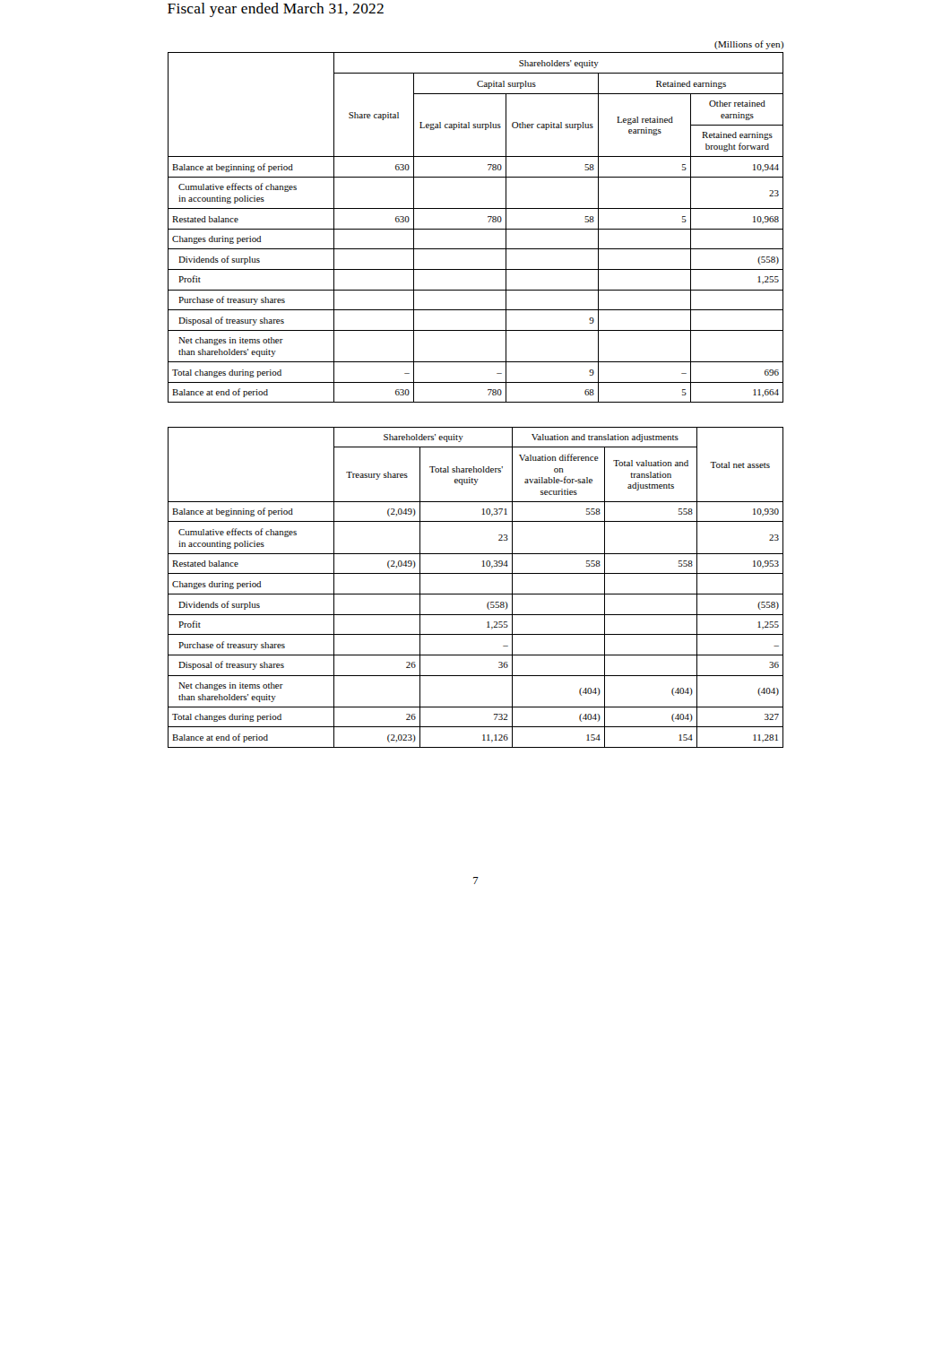Fiscal year ended March 31, 2022
(Millions of yen)
| | Shareholders' equity |
| --- | --- |
| Share capital | Capital surplus | Retained earnings |
| Legal capital surplus | Other capital surplus | Legal retained earnings | Other retained earnings |
| Retained earnings brought forward |
| Balance at beginning of period | 630 | 780 | 58 | 5 | 10,944 |
| Cumulative effects of changes in accounting policies | | | | | 23 |
| Restated balance | 630 | 780 | 58 | 5 | 10,968 |
| Changes during period | | | | | |
| Dividends of surplus | | | | | (558) |
| Profit | | | | | 1,255 |
| Purchase of treasury shares | | | | | |
| Disposal of treasury shares | | | 9 | | |
| Net changes in items other than shareholders' equity | | | | | |
| Total changes during period | – | – | 9 | – | 696 |
| Balance at end of period | 630 | 780 | 68 | 5 | 11,664 |
| | Shareholders' equity | Valuation and translation adjustments | Total net assets |
| --- | --- | --- | --- |
| Treasury shares | Total shareholders' equity | Valuation difference on available-for-sale securities | Total valuation and translation adjustments |
| Balance at beginning of period | (2,049) | 10,371 | 558 | 558 | 10,930 |
| Cumulative effects of changes in accounting policies | | 23 | | | 23 |
| Restated balance | (2,049) | 10,394 | 558 | 558 | 10,953 |
| Changes during period | | | | | |
| Dividends of surplus | | (558) | | | (558) |
| Profit | | 1,255 | | | 1,255 |
| Purchase of treasury shares | | – | | | – |
| Disposal of treasury shares | 26 | 36 | | | 36 |
| Net changes in items other than shareholders' equity | | | (404) | (404) | (404) |
| Total changes during period | 26 | 732 | (404) | (404) | 327 |
| Balance at end of period | (2,023) | 11,126 | 154 | 154 | 11,281 |
7